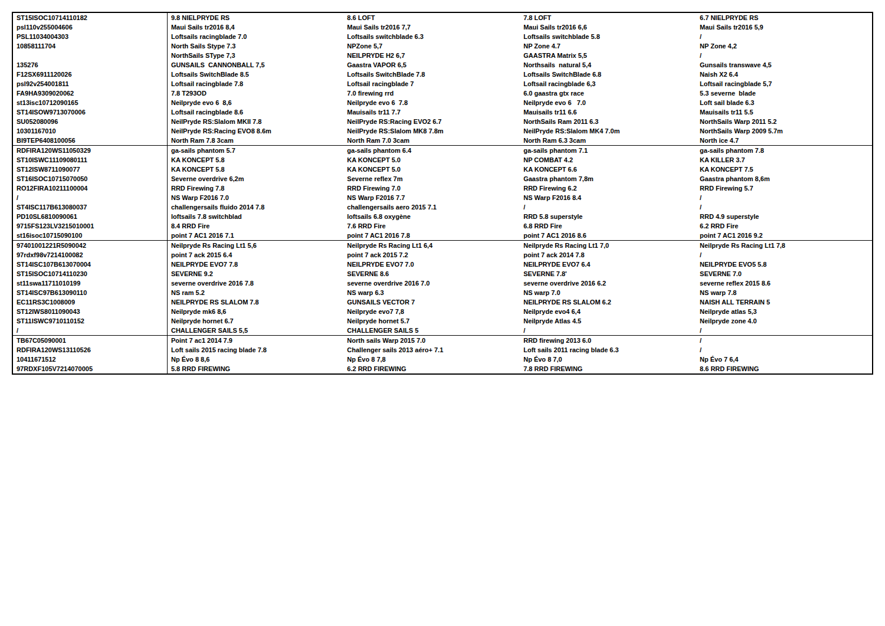| ST15ISOC10714110182 | 9.8 NIELPRYDE RS | 8.6 LOFT | 7.8 LOFT | 6.7 NIELPRYDE RS |
| psl110v255004606 | Maui Sails tr2016 8,4 | Maui Sails tr2016 7,7 | Maui Sails tr2016 6,6 | Maui Sails tr2016 5,9 |
| PSL11034004303 | Loftsails racingblade 7.0 | Loftsails switchblade 6.3 | Loftsails switchblade 5.8 | / |
| 10858111704 | North Sails Stype 7.3 | NPZone 5,7 | NP Zone 4.7 | NP Zone 4,2 |
| | NorthSails SType 7,3 | NEILPRYDE H2 6,7 | GAASTRA Matrix 5,5 | / |
| 135276 | GUNSAILS CANNONBALL 7,5 | Gaastra VAPOR 6,5 | Northsails natural 5,4 | Gunsails transwave 4,5 |
| F12SX6911120026 | Loftsails SwitchBlade 8.5 | Loftsails SwitchBlade 7.8 | Loftsails SwitchBlade 6.8 | Naish X2 6.4 |
| psl92v254001811 | Loftsail racingblade 7.8 | Loftsail racingblade 7 | Loftsail racingblade 6,3 | Loftsail racingblade 5,7 |
| FA9HA9309020062 | 7.8 T293OD | 7.0 firewing rrd | 6.0 gaastra gtx race | 5.3 severne blade |
| st13isc10712090165 | Neilpryde evo 6 8,6 | Neilpryde evo 6 7.8 | Neilpryde evo 6 7.0 | Loft sail blade 6.3 |
| ST14ISOW9713070006 | Loftsail racingblade 8.6 | Mauisails tr11 7.7 | Mauisails tr11 6.6 | Mauisails tr11 5.5 |
| SU052080096 | NeilPryde RS:Slalom MKII 7.8 | NeilPryde RS:Racing EVO2 6.7 | NorthSails Ram 2011 6.3 | NorthSails Warp 2011 5.2 |
| 10301167010 | NeilPryde RS:Racing EVO8 8.6m | NeilPryde RS:Slalom MK8 7.8m | NeilPryde RS:Slalom MK4 7.0m | NorthSails Warp 2009 5.7m |
| BI9TEP6408100056 | North Ram 7.8 3cam | North Ram 7.0 3cam | North Ram 6.3 3cam | North ice 4.7 |
| RDFIRA120WS11050329 | ga-sails phantom 5.7 | ga-sails phantom 6.4 | ga-sails phantom 7.1 | ga-sails phantom 7.8 |
| ST10ISWC11109080111 | KA KONCEPT 5.8 | KA KONCEPT 5.0 | NP COMBAT 4.2 | KA KILLER 3.7 |
| ST12ISW8711090077 | KA KONCEPT 5.8 | KA KONCEPT 5.0 | KA KONCEPT 6.6 | KA KONCEPT 7.5 |
| ST16ISOC10715070050 | Severne overdrive 6,2m | Severne reflex 7m | Gaastra phantom 7,8m | Gaastra phantom 8,6m |
| RO12FIRA10211100004 | RRD Firewing 7.8 | RRD Firewing 7.0 | RRD Firewing 6.2 | RRD Firewing 5.7 |
| / | NS Warp F2016 7.0 | NS Warp F2016 7.7 | NS Warp F2016 8.4 | / |
| ST4ISC117B613080037 | challengersails fluido 2014 7.8 | challengersails aero 2015 7.1 | / | / |
| PD10SL6810090061 | loftsails 7.8 switchblad | loftsails 6.8 oxygène | RRD 5.8 superstyle | RRD 4.9 superstyle |
| 9715FS123LV3215010001 | 8.4 RRD Fire | 7.6 RRD Fire | 6.8 RRD Fire | 6.2 RRD Fire |
| st16isoc10715090100 | point 7 AC1 2016 7.1 | point 7 AC1 2016 7.8 | point 7 AC1 2016 8.6 | point 7 AC1 2016 9.2 |
| 97401001221R5090042 | Neilpryde Rs Racing Lt1 5,6 | Neilpryde Rs Racing Lt1 6,4 | Neilpryde Rs Racing Lt1 7,0 | Neilpryde Rs Racing Lt1 7,8 |
| 97rdxf98v7214100082 | point 7 ack 2015 6.4 | point 7 ack 2015 7.2 | point 7 ack 2014 7.8 | / |
| ST14ISC107B613070004 | NEILPRYDE EVO7 7.8 | NEILPRYDE EVO7 7.0 | NEILPRYDE EVO7 6.4 | NEILPRYDE EVO5 5.8 |
| ST15ISOC10714110230 | SEVERNE 9.2 | SEVERNE 8.6 | SEVERNE 7.8' | SEVERNE 7.0 |
| st11swa11711010199 | severne overdrive 2016 7.8 | severne overdrive 2016 7.0 | severne overdrive 2016 6.2 | severne reflex 2015 8.6 |
| ST14ISC97B613090110 | NS ram 5.2 | NS warp 6.3 | NS warp 7.0 | NS warp 7.8 |
| EC11RS3C1008009 | NEILPRYDE RS SLALOM 7.8 | GUNSAILS VECTOR 7 | NEILPRYDE RS SLALOM 6.2 | NAISH ALL TERRAIN 5 |
| ST12IWS8011090043 | Neilpryde mk6 8,6 | Neilpryde evo7 7,8 | Neilpryde evo4 6,4 | Neilpryde atlas 5,3 |
| ST11ISWC9710110152 | Neilpryde hornet 6.7 | Neilpryde hornet 5.7 | Neilpryde Atlas 4.5 | Neilpryde zone 4.0 |
| / | CHALLENGER SAILS 5,5 | CHALLENGER SAILS 5 | / | / |
| TB67C05090001 | Point 7 ac1 2014 7.9 | North sails Warp 2015 7.0 | RRD firewing 2013 6.0 | / |
| RDFIRA120WS13110526 | Loft sails 2015 racing blade 7.8 | Challenger sails 2013 aéro+ 7.1 | Loft sails 2011 racing blade 6.3 | / |
| 10411671512 | Np Évo 8 8,6 | Np Évo 8 7,8 | Np Évo 8 7,0 | Np Évo 7 6,4 |
| 97RDXF105V7214070005 | 5.8 RRD FIREWING | 6.2 RRD FIREWING | 7.8 RRD FIREWING | 8.6 RRD FIREWING |